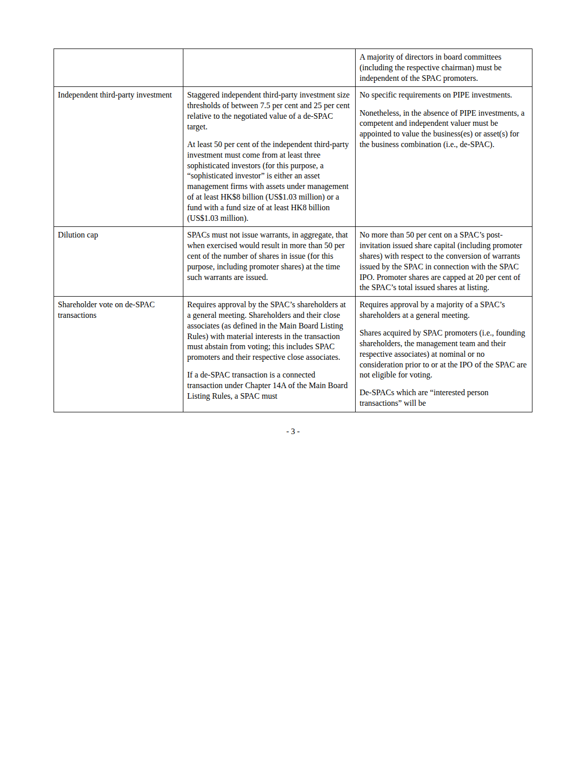| | | A majority of directors in board committees (including the respective chairman) must be independent of the SPAC promoters. |
| Independent third-party investment | Staggered independent third-party investment size thresholds of between 7.5 per cent and 25 per cent relative to the negotiated value of a de-SPAC target. At least 50 per cent of the independent third-party investment must come from at least three sophisticated investors (for this purpose, a “sophisticated investor” is either an asset management firms with assets under management of at least HK$8 billion (US$1.03 million) or a fund with a fund size of at least HK8 billion (US$1.03 million). | No specific requirements on PIPE investments. Nonetheless, in the absence of PIPE investments, a competent and independent valuer must be appointed to value the business(es) or asset(s) for the business combination (i.e., de-SPAC). |
| Dilution cap | SPACs must not issue warrants, in aggregate, that when exercised would result in more than 50 per cent of the number of shares in issue (for this purpose, including promoter shares) at the time such warrants are issued. | No more than 50 per cent on a SPAC’s post-invitation issued share capital (including promoter shares) with respect to the conversion of warrants issued by the SPAC in connection with the SPAC IPO. Promoter shares are capped at 20 per cent of the SPAC’s total issued shares at listing. |
| Shareholder vote on de-SPAC transactions | Requires approval by the SPAC’s shareholders at a general meeting. Shareholders and their close associates (as defined in the Main Board Listing Rules) with material interests in the transaction must abstain from voting; this includes SPAC promoters and their respective close associates. If a de-SPAC transaction is a connected transaction under Chapter 14A of the Main Board Listing Rules, a SPAC must | Requires approval by a majority of a SPAC’s shareholders at a general meeting. Shares acquired by SPAC promoters (i.e., founding shareholders, the management team and their respective associates) at nominal or no consideration prior to or at the IPO of the SPAC are not eligible for voting. De-SPACs which are “interested person transactions” will be |
- 3 -